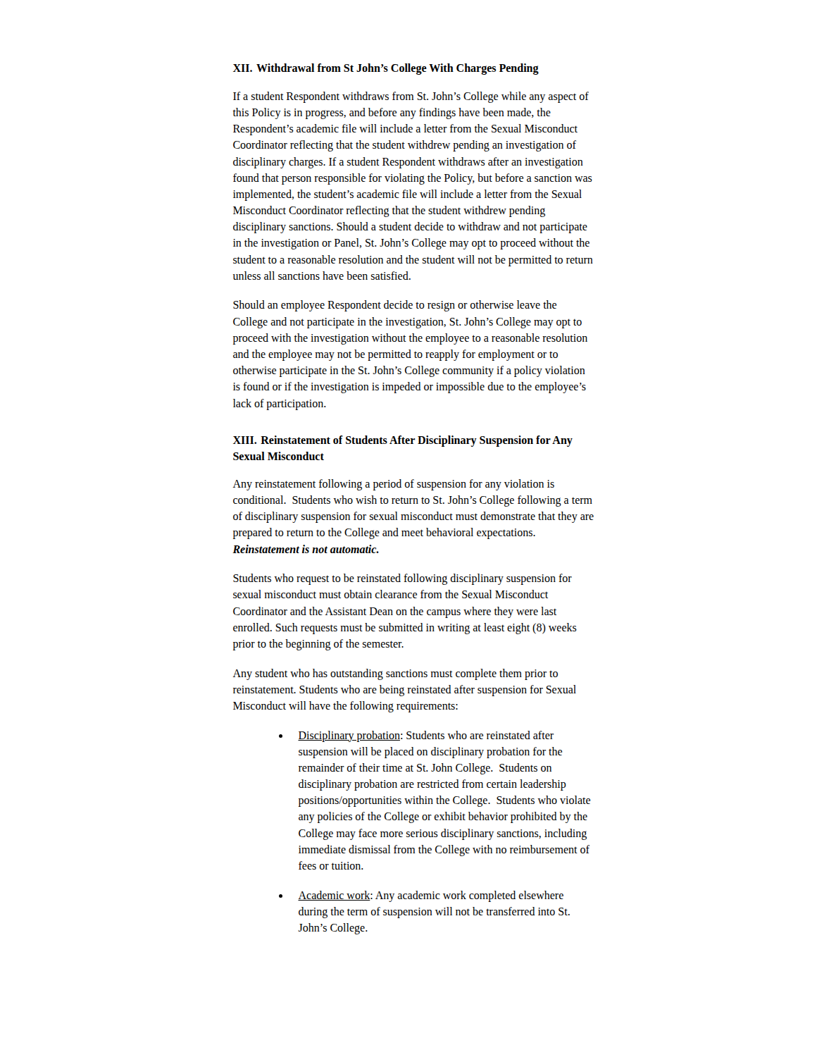XII. Withdrawal from St John’s College With Charges Pending
If a student Respondent withdraws from St. John’s College while any aspect of this Policy is in progress, and before any findings have been made, the Respondent’s academic file will include a letter from the Sexual Misconduct Coordinator reflecting that the student withdrew pending an investigation of disciplinary charges. If a student Respondent withdraws after an investigation found that person responsible for violating the Policy, but before a sanction was implemented, the student’s academic file will include a letter from the Sexual Misconduct Coordinator reflecting that the student withdrew pending disciplinary sanctions. Should a student decide to withdraw and not participate in the investigation or Panel, St. John’s College may opt to proceed without the student to a reasonable resolution and the student will not be permitted to return unless all sanctions have been satisfied.
Should an employee Respondent decide to resign or otherwise leave the College and not participate in the investigation, St. John’s College may opt to proceed with the investigation without the employee to a reasonable resolution and the employee may not be permitted to reapply for employment or to otherwise participate in the St. John’s College community if a policy violation is found or if the investigation is impeded or impossible due to the employee’s lack of participation.
XIII. Reinstatement of Students After Disciplinary Suspension for Any Sexual Misconduct
Any reinstatement following a period of suspension for any violation is conditional. Students who wish to return to St. John’s College following a term of disciplinary suspension for sexual misconduct must demonstrate that they are prepared to return to the College and meet behavioral expectations. Reinstatement is not automatic.
Students who request to be reinstated following disciplinary suspension for sexual misconduct must obtain clearance from the Sexual Misconduct Coordinator and the Assistant Dean on the campus where they were last enrolled. Such requests must be submitted in writing at least eight (8) weeks prior to the beginning of the semester.
Any student who has outstanding sanctions must complete them prior to reinstatement. Students who are being reinstated after suspension for Sexual Misconduct will have the following requirements:
Disciplinary probation: Students who are reinstated after suspension will be placed on disciplinary probation for the remainder of their time at St. John College. Students on disciplinary probation are restricted from certain leadership positions/opportunities within the College. Students who violate any policies of the College or exhibit behavior prohibited by the College may face more serious disciplinary sanctions, including immediate dismissal from the College with no reimbursement of fees or tuition.
Academic work: Any academic work completed elsewhere during the term of suspension will not be transferred into St. John’s College.